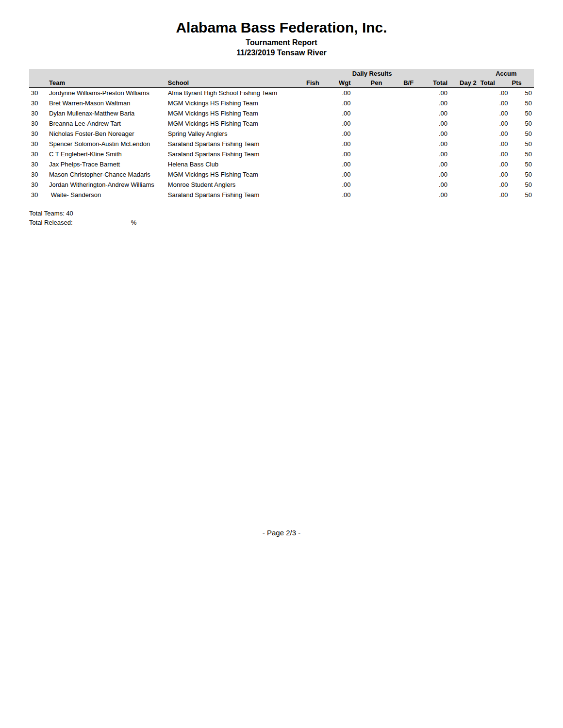Alabama Bass Federation, Inc.
Tournament Report
11/23/2019 Tensaw River
| | | Daily Results | | Accum |
| --- | --- | --- | --- | --- |
| | Team | School | Fish | Wgt | Pen | B/F | Total | Day 2 | Total | Pts |
| 30 | Jordynne Williams-Preston Williams | Alma Byrant High School Fishing Team | | .00 | | | .00 | | .00 | 50 |
| 30 | Bret Warren-Mason Waltman | MGM Vickings HS Fishing Team | | .00 | | | .00 | | .00 | 50 |
| 30 | Dylan Mullenax-Matthew Baria | MGM Vickings HS Fishing Team | | .00 | | | .00 | | .00 | 50 |
| 30 | Breanna Lee-Andrew Tart | MGM Vickings HS Fishing Team | | .00 | | | .00 | | .00 | 50 |
| 30 | Nicholas Foster-Ben Noreager | Spring Valley Anglers | | .00 | | | .00 | | .00 | 50 |
| 30 | Spencer Solomon-Austin McLendon | Saraland Spartans Fishing Team | | .00 | | | .00 | | .00 | 50 |
| 30 | C T Englebert-Kline Smith | Saraland Spartans Fishing Team | | .00 | | | .00 | | .00 | 50 |
| 30 | Jax Phelps-Trace Barnett | Helena Bass Club | | .00 | | | .00 | | .00 | 50 |
| 30 | Mason Christopher-Chance Madaris | MGM Vickings HS Fishing Team | | .00 | | | .00 | | .00 | 50 |
| 30 | Jordan Witherington-Andrew Williams | Monroe Student Anglers | | .00 | | | .00 | | .00 | 50 |
| 30 | Waite- Sanderson | Saraland Spartans Fishing Team | | .00 | | | .00 | | .00 | 50 |
Total Teams: 40
Total Released:
%
- Page 2/3 -